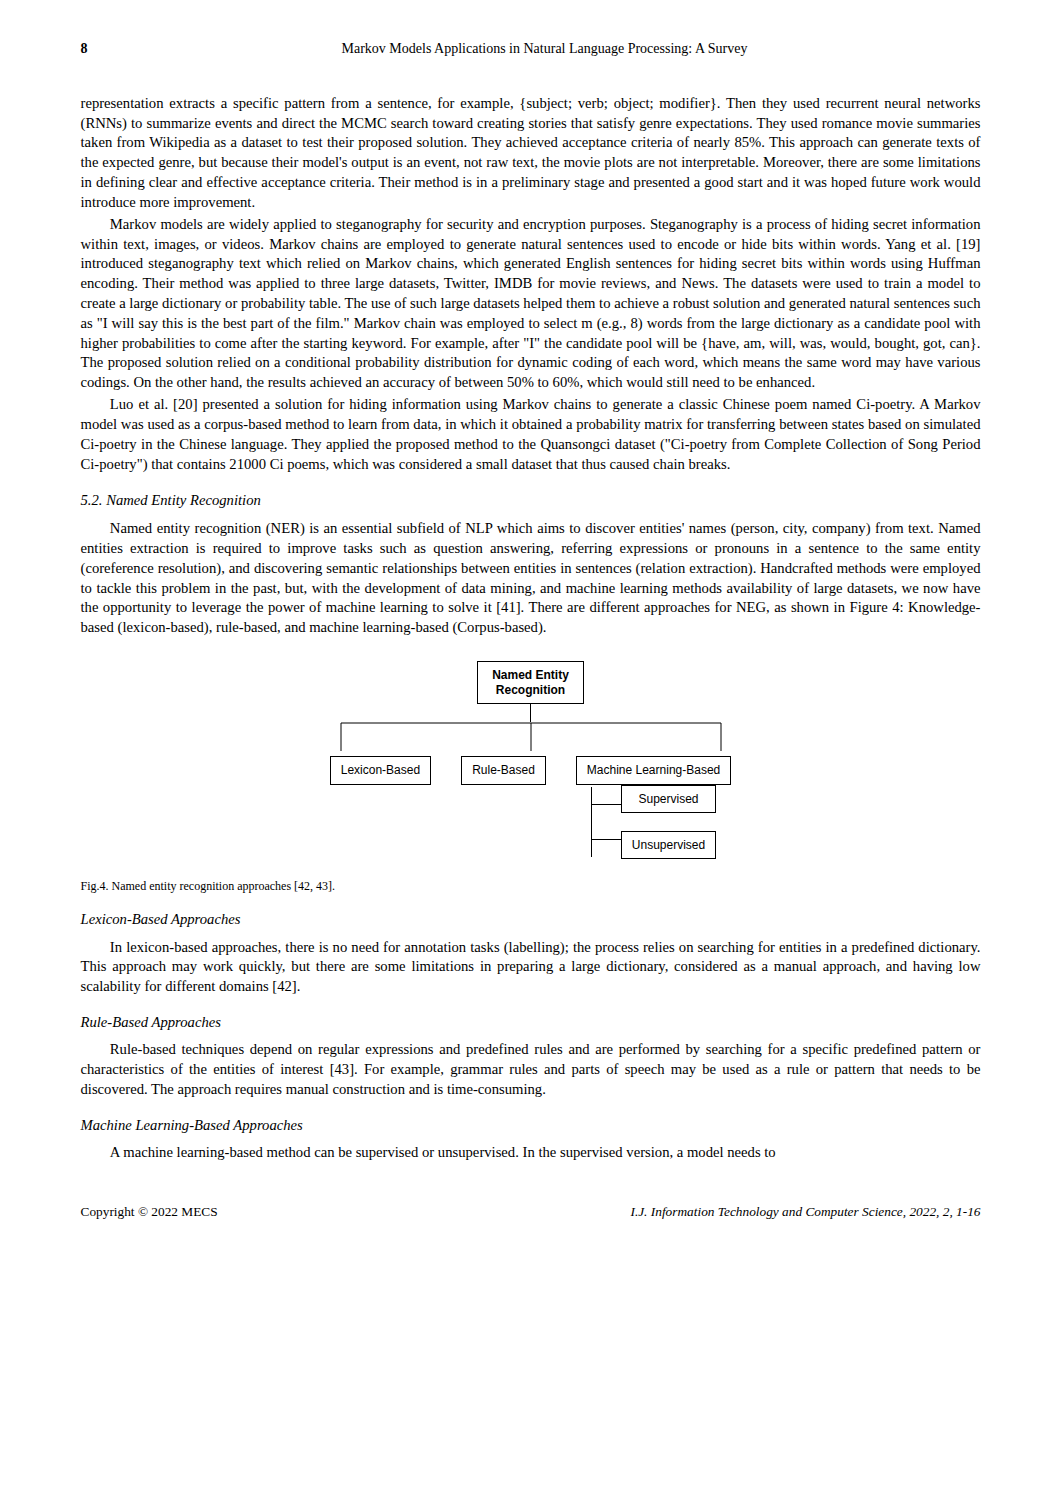8 Markov Models Applications in Natural Language Processing: A Survey
representation extracts a specific pattern from a sentence, for example, {subject; verb; object; modifier}. Then they used recurrent neural networks (RNNs) to summarize events and direct the MCMC search toward creating stories that satisfy genre expectations. They used romance movie summaries taken from Wikipedia as a dataset to test their proposed solution. They achieved acceptance criteria of nearly 85%. This approach can generate texts of the expected genre, but because their model's output is an event, not raw text, the movie plots are not interpretable. Moreover, there are some limitations in defining clear and effective acceptance criteria. Their method is in a preliminary stage and presented a good start and it was hoped future work would introduce more improvement.
Markov models are widely applied to steganography for security and encryption purposes. Steganography is a process of hiding secret information within text, images, or videos. Markov chains are employed to generate natural sentences used to encode or hide bits within words. Yang et al. [19] introduced steganography text which relied on Markov chains, which generated English sentences for hiding secret bits within words using Huffman encoding. Their method was applied to three large datasets, Twitter, IMDB for movie reviews, and News. The datasets were used to train a model to create a large dictionary or probability table. The use of such large datasets helped them to achieve a robust solution and generated natural sentences such as "I will say this is the best part of the film." Markov chain was employed to select m (e.g., 8) words from the large dictionary as a candidate pool with higher probabilities to come after the starting keyword. For example, after "I" the candidate pool will be {have, am, will, was, would, bought, got, can}. The proposed solution relied on a conditional probability distribution for dynamic coding of each word, which means the same word may have various codings. On the other hand, the results achieved an accuracy of between 50% to 60%, which would still need to be enhanced.
Luo et al. [20] presented a solution for hiding information using Markov chains to generate a classic Chinese poem named Ci-poetry. A Markov model was used as a corpus-based method to learn from data, in which it obtained a probability matrix for transferring between states based on simulated Ci-poetry in the Chinese language. They applied the proposed method to the Quansongci dataset ("Ci-poetry from Complete Collection of Song Period Ci-poetry") that contains 21000 Ci poems, which was considered a small dataset that thus caused chain breaks.
5.2. Named Entity Recognition
Named entity recognition (NER) is an essential subfield of NLP which aims to discover entities' names (person, city, company) from text. Named entities extraction is required to improve tasks such as question answering, referring expressions or pronouns in a sentence to the same entity (coreference resolution), and discovering semantic relationships between entities in sentences (relation extraction). Handcrafted methods were employed to tackle this problem in the past, but, with the development of data mining, and machine learning methods availability of large datasets, we now have the opportunity to leverage the power of machine learning to solve it [41]. There are different approaches for NEG, as shown in Figure 4: Knowledge-based (lexicon-based), rule-based, and machine learning-based (Corpus-based).
Named Entity
Recognition
Lexicon-Based
Rule-Based
Machine Learning-Based
Supervised
Unsupervised
Fig.4. Named entity recognition approaches [42, 43].
Lexicon-Based Approaches
In lexicon-based approaches, there is no need for annotation tasks (labelling); the process relies on searching for entities in a predefined dictionary. This approach may work quickly, but there are some limitations in preparing a large dictionary, considered as a manual approach, and having low scalability for different domains [42].
Rule-Based Approaches
Rule-based techniques depend on regular expressions and predefined rules and are performed by searching for a specific predefined pattern or characteristics of the entities of interest [43]. For example, grammar rules and parts of speech may be used as a rule or pattern that needs to be discovered. The approach requires manual construction and is time-consuming.
Machine Learning-Based Approaches
A machine learning-based method can be supervised or unsupervised. In the supervised version, a model needs to
Copyright © 2022 MECS I.J. Information Technology and Computer Science, 2022, 2, 1-16